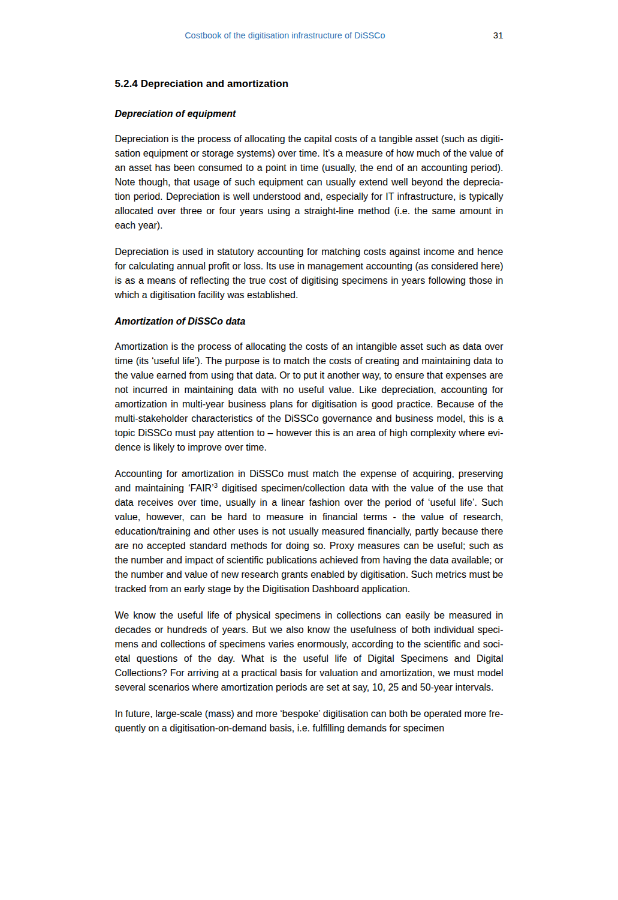Costbook of the digitisation infrastructure of DiSSCo
31
5.2.4 Depreciation and amortization
Depreciation of equipment
Depreciation is the process of allocating the capital costs of a tangible asset (such as digitisation equipment or storage systems) over time. It’s a measure of how much of the value of an asset has been consumed to a point in time (usually, the end of an accounting period). Note though, that usage of such equipment can usually extend well beyond the depreciation period. Depreciation is well understood and, especially for IT infrastructure, is typically allocated over three or four years using a straight-line method (i.e. the same amount in each year).
Depreciation is used in statutory accounting for matching costs against income and hence for calculating annual profit or loss. Its use in management accounting (as considered here) is as a means of reflecting the true cost of digitising specimens in years following those in which a digitisation facility was established.
Amortization of DiSSCo data
Amortization is the process of allocating the costs of an intangible asset such as data over time (its ‘useful life’). The purpose is to match the costs of creating and maintaining data to the value earned from using that data. Or to put it another way, to ensure that expenses are not incurred in maintaining data with no useful value. Like depreciation, accounting for amortization in multi-year business plans for digitisation is good practice. Because of the multi-stakeholder characteristics of the DiSSCo governance and business model, this is a topic DiSSCo must pay attention to – however this is an area of high complexity where evidence is likely to improve over time.
Accounting for amortization in DiSSCo must match the expense of acquiring, preserving and maintaining ‘FAIR’3 digitised specimen/collection data with the value of the use that data receives over time, usually in a linear fashion over the period of ‘useful life’. Such value, however, can be hard to measure in financial terms - the value of research, education/training and other uses is not usually measured financially, partly because there are no accepted standard methods for doing so. Proxy measures can be useful; such as the number and impact of scientific publications achieved from having the data available; or the number and value of new research grants enabled by digitisation. Such metrics must be tracked from an early stage by the Digitisation Dashboard application.
We know the useful life of physical specimens in collections can easily be measured in decades or hundreds of years. But we also know the usefulness of both individual specimens and collections of specimens varies enormously, according to the scientific and societal questions of the day. What is the useful life of Digital Specimens and Digital Collections? For arriving at a practical basis for valuation and amortization, we must model several scenarios where amortization periods are set at say, 10, 25 and 50-year intervals.
In future, large-scale (mass) and more ‘bespoke’ digitisation can both be operated more frequently on a digitisation-on-demand basis, i.e. fulfilling demands for specimen